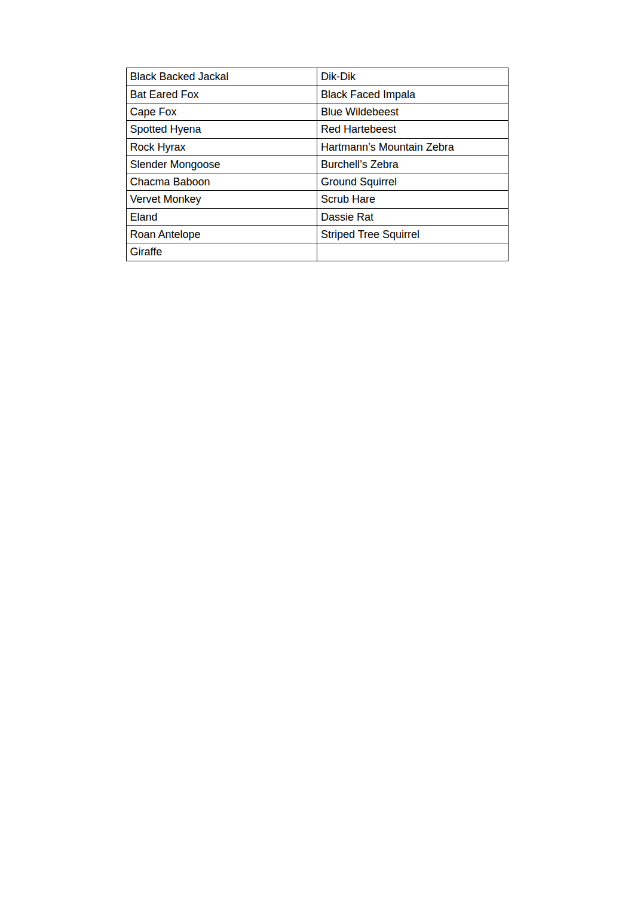| Black Backed Jackal | Dik-Dik |
| Bat Eared Fox | Black Faced Impala |
| Cape Fox | Blue Wildebeest |
| Spotted Hyena | Red Hartebeest |
| Rock Hyrax | Hartmann’s Mountain Zebra |
| Slender Mongoose | Burchell’s Zebra |
| Chacma Baboon | Ground Squirrel |
| Vervet Monkey | Scrub Hare |
| Eland | Dassie Rat |
| Roan Antelope | Striped Tree Squirrel |
| Giraffe | |